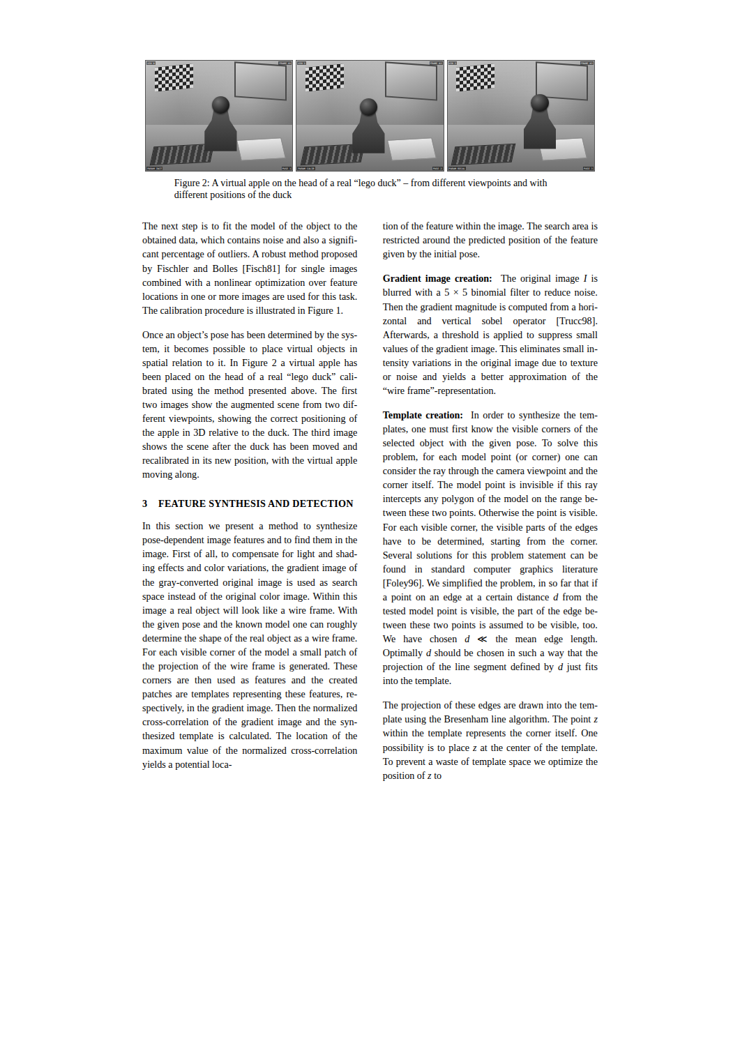VID 0 FRAME 01 PARAM INIT POSE 1
VID 1 FRAME 02 PARAM CALIB POSE 2
VID 2 FRAME 03 PARAM RECAL POSE 3
Figure 2: A virtual apple on the head of a real “lego duck” – from different viewpoints and with different positions of the duck
The next step is to fit the model of the object to the obtained data, which contains noise and also a significant percentage of outliers. A robust method proposed by Fischler and Bolles [Fisch81] for single images combined with a nonlinear optimization over feature locations in one or more images are used for this task. The calibration procedure is illustrated in Figure 1.
Once an object’s pose has been determined by the system, it becomes possible to place virtual objects in spatial relation to it. In Figure 2 a virtual apple has been placed on the head of a real “lego duck” calibrated using the method presented above. The first two images show the augmented scene from two different viewpoints, showing the correct positioning of the apple in 3D relative to the duck. The third image shows the scene after the duck has been moved and recalibrated in its new position, with the virtual apple moving along.
3 FEATURE SYNTHESIS AND DE­TECTION
In this section we present a method to synthesize pose-dependent image features and to find them in the image. First of all, to compensate for light and shading effects and color variations, the gradient image of the gray-converted original image is used as search space instead of the original color image. Within this image a real object will look like a wire frame. With the given pose and the known model one can roughly determine the shape of the real object as a wire frame. For each visible corner of the model a small patch of the projection of the wire frame is generated. These corners are then used as features and the created patches are templates representing these features, respectively, in the gradient image. Then the normalized cross-correlation of the gradient image and the synthesized template is calculated. The location of the maximum value of the normalized cross-correlation yields a potential loca-
tion of the feature within the image. The search area is restricted around the predicted position of the feature given by the initial pose.
Gradient image creation: The original image I is blurred with a 5 × 5 binomial filter to reduce noise. Then the gradient magnitude is computed from a horizontal and vertical sobel operator [Trucc98]. Afterwards, a threshold is applied to suppress small values of the gradient image. This eliminates small intensity variations in the original image due to texture or noise and yields a better approximation of the “wire frame”-representation.
Template creation: In order to synthesize the templates, one must first know the visible corners of the selected object with the given pose. To solve this problem, for each model point (or corner) one can consider the ray through the camera viewpoint and the corner itself. The model point is invisible if this ray intercepts any polygon of the model on the range between these two points. Otherwise the point is visible. For each visible corner, the visible parts of the edges have to be determined, starting from the corner. Several solutions for this problem statement can be found in standard computer graphics literature [Foley96]. We simplified the problem, in so far that if a point on an edge at a certain distance d from the tested model point is visible, the part of the edge between these two points is assumed to be visible, too. We have chosen d ≪ the mean edge length. Optimally d should be chosen in such a way that the projection of the line segment defined by d just fits into the template.
The projection of these edges are drawn into the template using the Bresenham line algorithm. The point z within the template represents the corner itself. One possibility is to place z at the center of the template. To prevent a waste of template space we optimize the position of z to